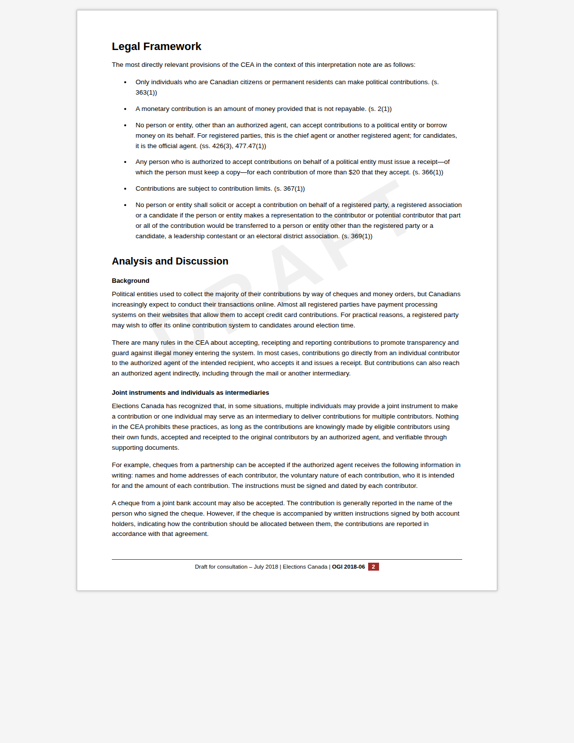DRAFT
Legal Framework
The most directly relevant provisions of the CEA in the context of this interpretation note are as follows:
Only individuals who are Canadian citizens or permanent residents can make political contributions. (s. 363(1))
A monetary contribution is an amount of money provided that is not repayable. (s. 2(1))
No person or entity, other than an authorized agent, can accept contributions to a political entity or borrow money on its behalf. For registered parties, this is the chief agent or another registered agent; for candidates, it is the official agent. (ss. 426(3), 477.47(1))
Any person who is authorized to accept contributions on behalf of a political entity must issue a receipt—of which the person must keep a copy—for each contribution of more than $20 that they accept. (s. 366(1))
Contributions are subject to contribution limits. (s. 367(1))
No person or entity shall solicit or accept a contribution on behalf of a registered party, a registered association or a candidate if the person or entity makes a representation to the contributor or potential contributor that part or all of the contribution would be transferred to a person or entity other than the registered party or a candidate, a leadership contestant or an electoral district association. (s. 369(1))
Analysis and Discussion
Background
Political entities used to collect the majority of their contributions by way of cheques and money orders, but Canadians increasingly expect to conduct their transactions online. Almost all registered parties have payment processing systems on their websites that allow them to accept credit card contributions. For practical reasons, a registered party may wish to offer its online contribution system to candidates around election time.
There are many rules in the CEA about accepting, receipting and reporting contributions to promote transparency and guard against illegal money entering the system. In most cases, contributions go directly from an individual contributor to the authorized agent of the intended recipient, who accepts it and issues a receipt. But contributions can also reach an authorized agent indirectly, including through the mail or another intermediary.
Joint instruments and individuals as intermediaries
Elections Canada has recognized that, in some situations, multiple individuals may provide a joint instrument to make a contribution or one individual may serve as an intermediary to deliver contributions for multiple contributors. Nothing in the CEA prohibits these practices, as long as the contributions are knowingly made by eligible contributors using their own funds, accepted and receipted to the original contributors by an authorized agent, and verifiable through supporting documents.
For example, cheques from a partnership can be accepted if the authorized agent receives the following information in writing: names and home addresses of each contributor, the voluntary nature of each contribution, who it is intended for and the amount of each contribution. The instructions must be signed and dated by each contributor.
A cheque from a joint bank account may also be accepted. The contribution is generally reported in the name of the person who signed the cheque. However, if the cheque is accompanied by written instructions signed by both account holders, indicating how the contribution should be allocated between them, the contributions are reported in accordance with that agreement.
Draft for consultation – July 2018 | Elections Canada | OGI 2018-062